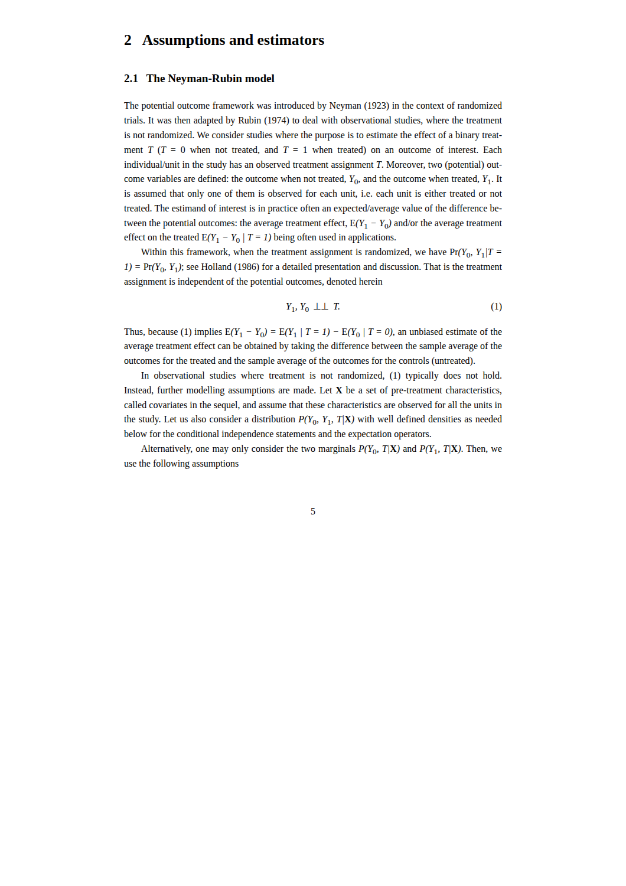2 Assumptions and estimators
2.1 The Neyman-Rubin model
The potential outcome framework was introduced by Neyman (1923) in the context of randomized trials. It was then adapted by Rubin (1974) to deal with observational studies, where the treatment is not randomized. We consider studies where the purpose is to estimate the effect of a binary treatment T (T = 0 when not treated, and T = 1 when treated) on an outcome of interest. Each individual/unit in the study has an observed treatment assignment T. Moreover, two (potential) outcome variables are defined: the outcome when not treated, Y0, and the outcome when treated, Y1. It is assumed that only one of them is observed for each unit, i.e. each unit is either treated or not treated. The estimand of interest is in practice often an expected/average value of the difference between the potential outcomes: the average treatment effect, E(Y1 − Y0) and/or the average treatment effect on the treated E(Y1 − Y0 | T = 1) being often used in applications.
Within this framework, when the treatment assignment is randomized, we have Pr(Y0, Y1|T = 1) = Pr(Y0, Y1); see Holland (1986) for a detailed presentation and discussion. That is the treatment assignment is independent of the potential outcomes, denoted herein
Y1, Y0 ⊥⊥ T. (1)
Thus, because (1) implies E(Y1 − Y0) = E(Y1 | T = 1) − E(Y0 | T = 0), an unbiased estimate of the average treatment effect can be obtained by taking the difference between the sample average of the outcomes for the treated and the sample average of the outcomes for the controls (untreated).
In observational studies where treatment is not randomized, (1) typically does not hold. Instead, further modelling assumptions are made. Let X be a set of pre-treatment characteristics, called covariates in the sequel, and assume that these characteristics are observed for all the units in the study. Let us also consider a distribution P(Y0, Y1, T|X) with well defined densities as needed below for the conditional independence statements and the expectation operators.
Alternatively, one may only consider the two marginals P(Y0, T|X) and P(Y1, T|X). Then, we use the following assumptions
5